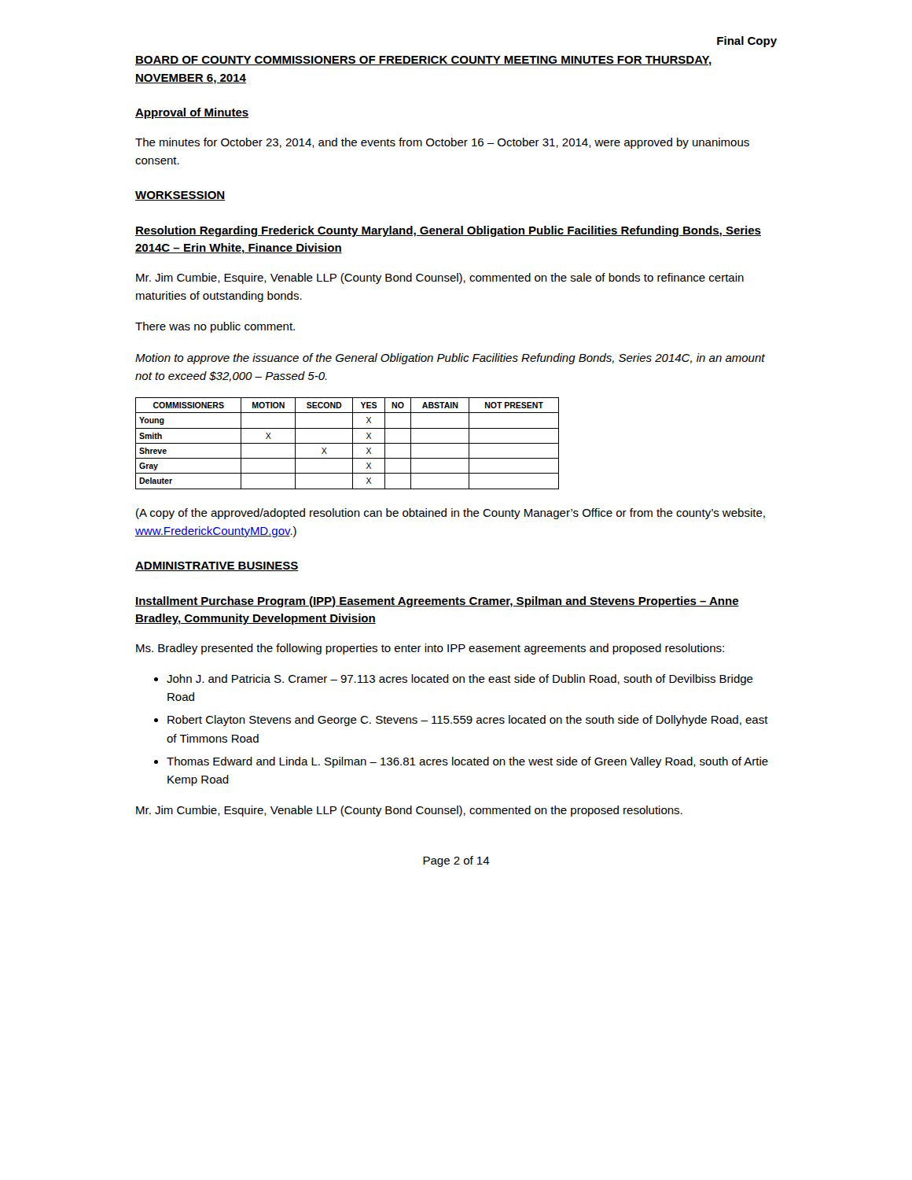Final Copy
BOARD OF COUNTY COMMISSIONERS OF FREDERICK COUNTY MEETING MINUTES FOR THURSDAY, NOVEMBER 6, 2014
Approval of Minutes
The minutes for October 23, 2014, and the events from October 16 – October 31, 2014, were approved by unanimous consent.
WORKSESSION
Resolution Regarding Frederick County Maryland, General Obligation Public Facilities Refunding Bonds, Series 2014C – Erin White, Finance Division
Mr. Jim Cumbie, Esquire, Venable LLP (County Bond Counsel), commented on the sale of bonds to refinance certain maturities of outstanding bonds.
There was no public comment.
Motion to approve the issuance of the General Obligation Public Facilities Refunding Bonds, Series 2014C, in an amount not to exceed $32,000 – Passed 5-0.
| COMMISSIONERS | MOTION | SECOND | YES | NO | ABSTAIN | NOT PRESENT |
| --- | --- | --- | --- | --- | --- | --- |
| Young | | | X | | | |
| Smith | X | | X | | | |
| Shreve | | X | X | | | |
| Gray | | | X | | | |
| Delauter | | | X | | | |
(A copy of the approved/adopted resolution can be obtained in the County Manager’s Office or from the county’s website, www.FrederickCountyMD.gov.)
ADMINISTRATIVE BUSINESS
Installment Purchase Program (IPP) Easement Agreements Cramer, Spilman and Stevens Properties – Anne Bradley, Community Development Division
Ms. Bradley presented the following properties to enter into IPP easement agreements and proposed resolutions:
John J. and Patricia S. Cramer – 97.113 acres located on the east side of Dublin Road, south of Devilbiss Bridge Road
Robert Clayton Stevens and George C. Stevens – 115.559 acres located on the south side of Dollyhyde Road, east of Timmons Road
Thomas Edward and Linda L. Spilman – 136.81 acres located on the west side of Green Valley Road, south of Artie Kemp Road
Mr. Jim Cumbie, Esquire, Venable LLP (County Bond Counsel), commented on the proposed resolutions.
Page 2 of 14